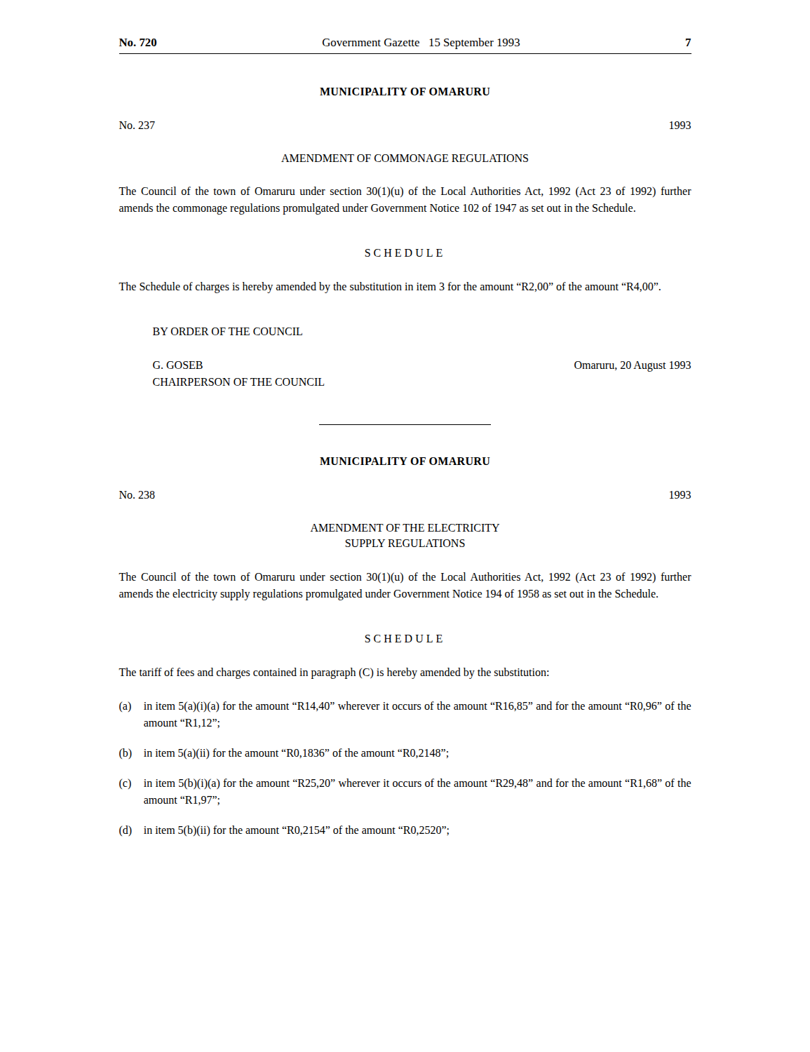No. 720 Government Gazette 15 September 1993 7
MUNICIPALITY OF OMARURU
No. 237 1993
AMENDMENT OF COMMONAGE REGULATIONS
The Council of the town of Omaruru under section 30(1)(u) of the Local Authorities Act, 1992 (Act 23 of 1992) further amends the commonage regulations promulgated under Government Notice 102 of 1947 as set out in the Schedule.
SCHEDULE
The Schedule of charges is hereby amended by the substitution in item 3 for the amount “R2,00” of the amount “R4,00”.
BY ORDER OF THE COUNCIL
G. GOSEB CHAIRPERSON OF THE COUNCIL Omaruru, 20 August 1993
MUNICIPALITY OF OMARURU
No. 238 1993
AMENDMENT OF THE ELECTRICITY
SUPPLY REGULATIONS
The Council of the town of Omaruru under section 30(1)(u) of the Local Authorities Act, 1992 (Act 23 of 1992) further amends the electricity supply regulations promulgated under Government Notice 194 of 1958 as set out in the Schedule.
SCHEDULE
The tariff of fees and charges contained in paragraph (C) is hereby amended by the substitution:
(a) in item 5(a)(i)(a) for the amount “R14,40” wherever it occurs of the amount “R16,85” and for the amount “R0,96” of the amount “R1,12”;
(b) in item 5(a)(ii) for the amount “R0,1836” of the amount “R0,2148”;
(c) in item 5(b)(i)(a) for the amount “R25,20” wherever it occurs of the amount “R29,48” and for the amount “R1,68” of the amount “R1,97”;
(d) in item 5(b)(ii) for the amount “R0,2154” of the amount “R0,2520”;